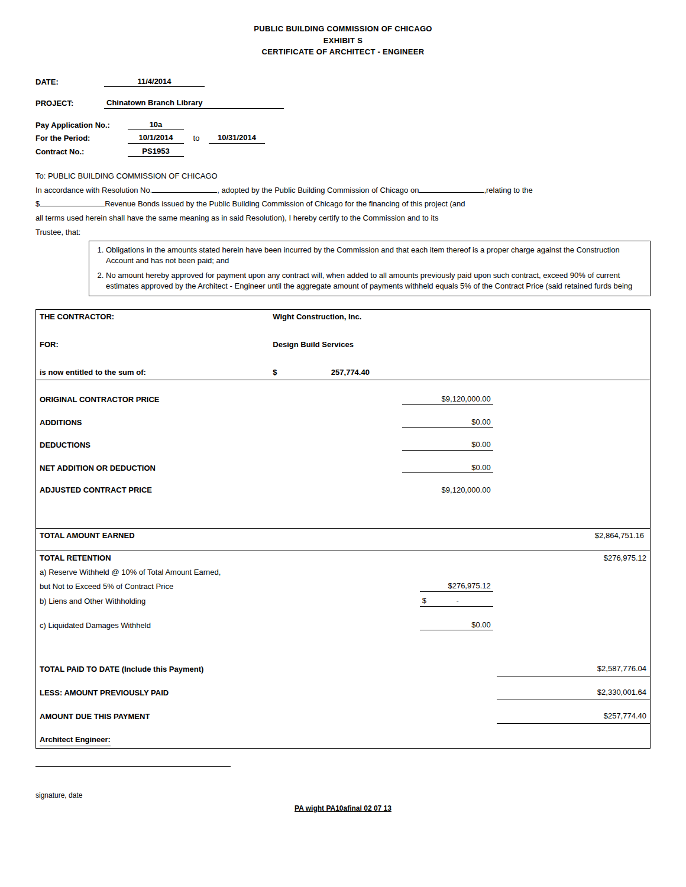PUBLIC BUILDING COMMISSION OF CHICAGO
EXHIBIT S
CERTIFICATE OF ARCHITECT - ENGINEER
| DATE: | 11/4/2014 | | | |
| PROJECT: | Chinatown Branch Library |
| Pay Application No.: | 10a | | |
| For the Period: | 10/1/2014 | to | 10/31/2014 |
| Contract No.: | PS1953 | | |
To: PUBLIC BUILDING COMMISSION OF CHICAGO
In accordance with Resolution No. , adopted by the Public Building Commission of Chicago on ,relating to the
$ Revenue Bonds issued by the Public Building Commission of Chicago for the financing of this project (and
all terms used herein shall have the same meaning as in said Resolution), I hereby certify to the Commission and to its
Trustee, that:
Obligations in the amounts stated herein have been incurred by the Commission and that each item thereof is a proper charge against the Construction Account and has not been paid; and
No amount hereby approved for payment upon any contract will, when added to all amounts previously paid upon such contract, exceed 90% of current estimates approved by the Architect - Engineer until the aggregate amount of payments withheld equals 5% of the Contract Price (said retained furds being
| THE CONTRACTOR: | Wight Construction, Inc. | |
| FOR: | Design Build Services | |
| is now entitled to the sum of: | $ 257,774.40 | |
| ORIGINAL CONTRACTOR PRICE | $9,120,000.00 | |
| ADDITIONS | $0.00 | |
| DEDUCTIONS | $0.00 | |
| NET ADDITION OR DEDUCTION | $0.00 | |
| ADJUSTED CONTRACT PRICE | $9,120,000.00 | |
| TOTAL AMOUNT EARNED | | $2,864,751.16 |
| TOTAL RETENTION | | $276,975.12 |
| a) Reserve Withheld @ 10% of Total Amount Earned, | | |
| but Not to Exceed 5% of Contract Price | $276,975.12 | |
| b) Liens and Other Withholding | $ - | |
| c) Liquidated Damages Withheld | $0.00 | |
| TOTAL PAID TO DATE (Include this Payment) | | $2,587,776.04 |
| LESS: AMOUNT PREVIOUSLY PAID | | $2,330,001.64 |
| AMOUNT DUE THIS PAYMENT | | $257,774.40 |
| Architect Engineer: | | |
signature, date
PA wight PA10afinal 02 07 13